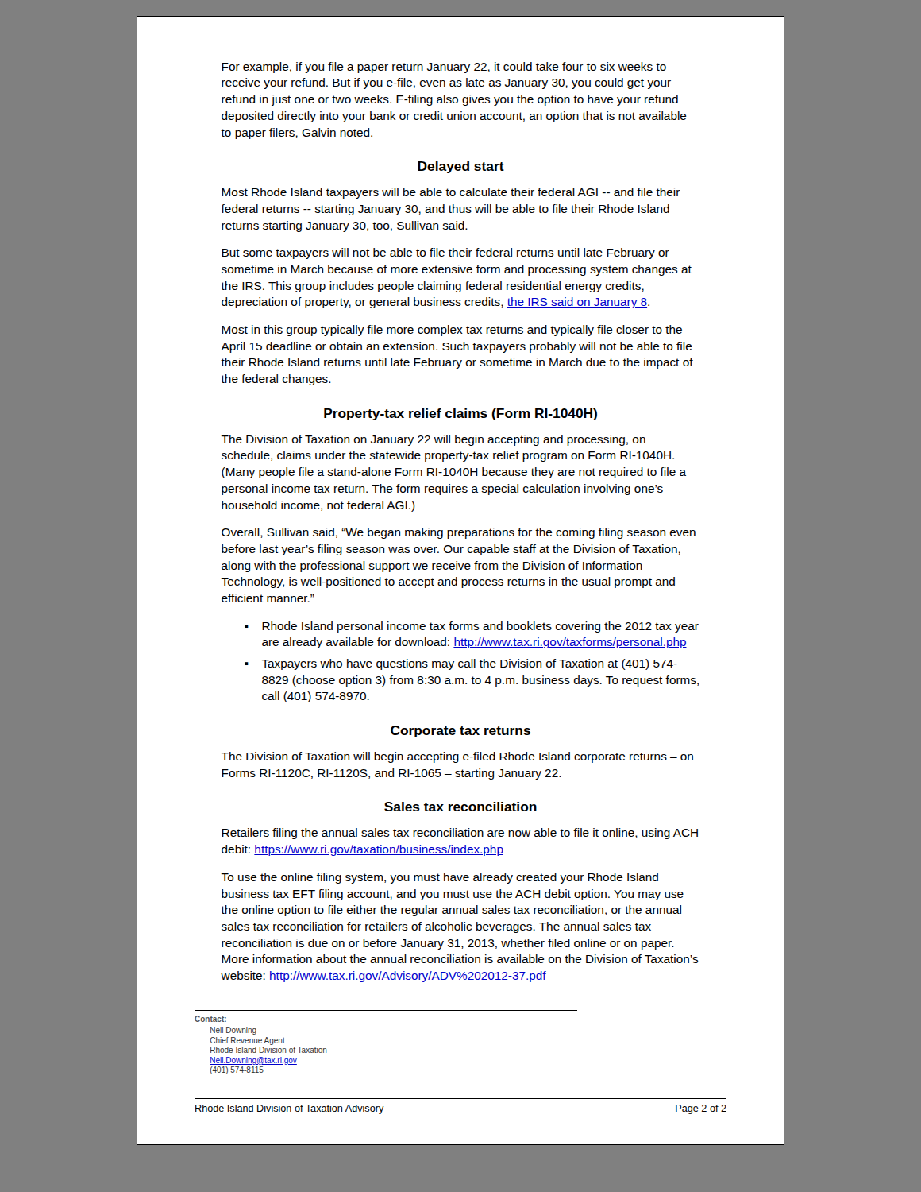For example, if you file a paper return January 22, it could take four to six weeks to receive your refund. But if you e-file, even as late as January 30, you could get your refund in just one or two weeks. E-filing also gives you the option to have your refund deposited directly into your bank or credit union account, an option that is not available to paper filers, Galvin noted.
Delayed start
Most Rhode Island taxpayers will be able to calculate their federal AGI -- and file their federal returns -- starting January 30, and thus will be able to file their Rhode Island returns starting January 30, too, Sullivan said.
But some taxpayers will not be able to file their federal returns until late February or sometime in March because of more extensive form and processing system changes at the IRS. This group includes people claiming federal residential energy credits, depreciation of property, or general business credits, the IRS said on January 8.
Most in this group typically file more complex tax returns and typically file closer to the April 15 deadline or obtain an extension. Such taxpayers probably will not be able to file their Rhode Island returns until late February or sometime in March due to the impact of the federal changes.
Property-tax relief claims (Form RI-1040H)
The Division of Taxation on January 22 will begin accepting and processing, on schedule, claims under the statewide property-tax relief program on Form RI-1040H. (Many people file a stand-alone Form RI-1040H because they are not required to file a personal income tax return. The form requires a special calculation involving one’s household income, not federal AGI.)
Overall, Sullivan said, “We began making preparations for the coming filing season even before last year’s filing season was over. Our capable staff at the Division of Taxation, along with the professional support we receive from the Division of Information Technology, is well-positioned to accept and process returns in the usual prompt and efficient manner.”
Rhode Island personal income tax forms and booklets covering the 2012 tax year are already available for download: http://www.tax.ri.gov/taxforms/personal.php
Taxpayers who have questions may call the Division of Taxation at (401) 574-8829 (choose option 3) from 8:30 a.m. to 4 p.m. business days. To request forms, call (401) 574-8970.
Corporate tax returns
The Division of Taxation will begin accepting e-filed Rhode Island corporate returns – on Forms RI-1120C, RI-1120S, and RI-1065 – starting January 22.
Sales tax reconciliation
Retailers filing the annual sales tax reconciliation are now able to file it online, using ACH debit: https://www.ri.gov/taxation/business/index.php
To use the online filing system, you must have already created your Rhode Island business tax EFT filing account, and you must use the ACH debit option. You may use the online option to file either the regular annual sales tax reconciliation, or the annual sales tax reconciliation for retailers of alcoholic beverages. The annual sales tax reconciliation is due on or before January 31, 2013, whether filed online or on paper. More information about the annual reconciliation is available on the Division of Taxation’s website: http://www.tax.ri.gov/Advisory/ADV%202012-37.pdf
Contact:
Neil Downing
Chief Revenue Agent
Rhode Island Division of Taxation
Neil.Downing@tax.ri.gov
(401) 574-8115
Rhode Island Division of Taxation Advisory Page 2 of 2